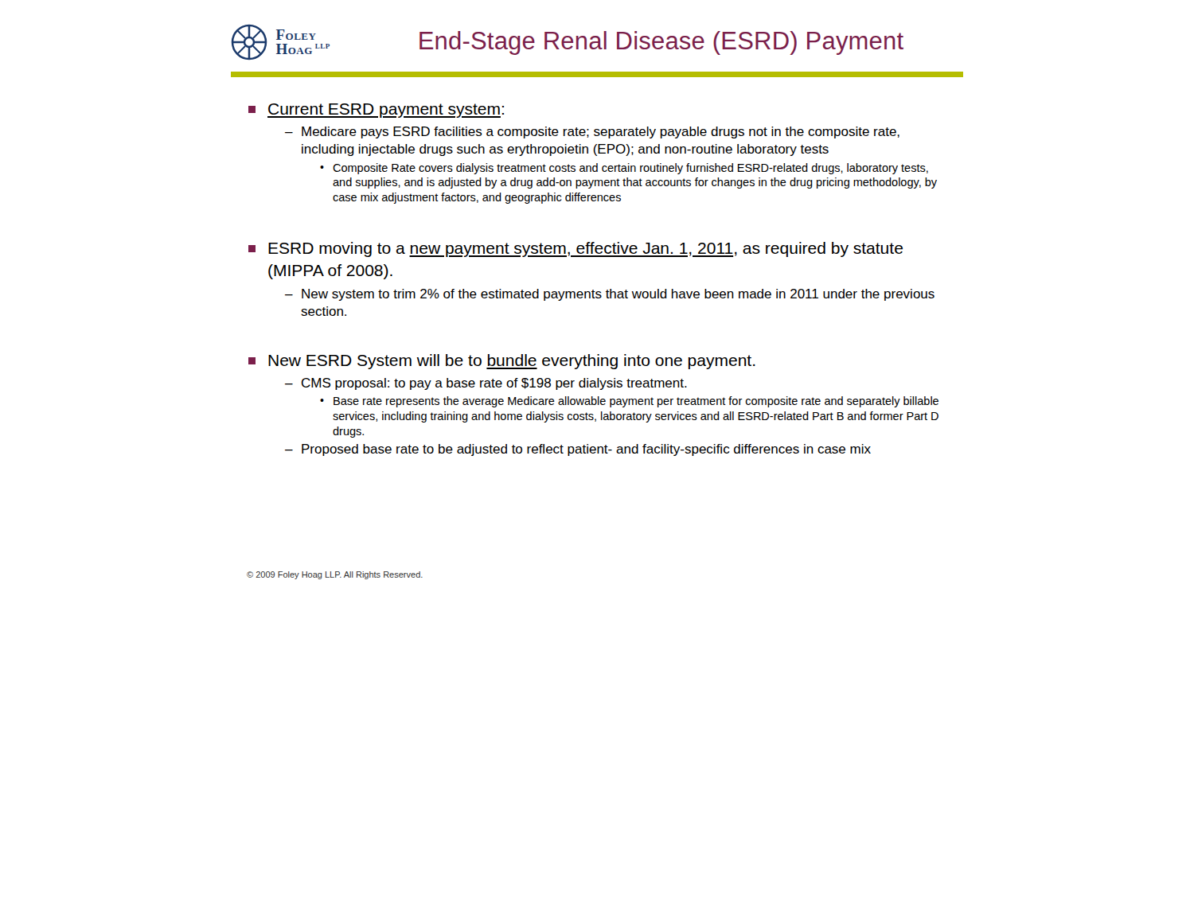Foley HoagLLP
End-Stage Renal Disease (ESRD) Payment
Current ESRD payment system:
Medicare pays ESRD facilities a composite rate; separately payable drugs not in the composite rate, including injectable drugs such as erythropoietin (EPO); and non-routine laboratory tests
Composite Rate covers dialysis treatment costs and certain routinely furnished ESRD-related drugs, laboratory tests, and supplies, and is adjusted by a drug add-on payment that accounts for changes in the drug pricing methodology, by case mix adjustment factors, and geographic differences
ESRD moving to a new payment system, effective Jan. 1, 2011, as required by statute (MIPPA of 2008).
New system to trim 2% of the estimated payments that would have been made in 2011 under the previous section.
New ESRD System will be to bundle everything into one payment.
CMS proposal: to pay a base rate of $198 per dialysis treatment.
Base rate represents the average Medicare allowable payment per treatment for composite rate and separately billable services, including training and home dialysis costs, laboratory services and all ESRD-related Part B and former Part D drugs.
Proposed base rate to be adjusted to reflect patient- and facility-specific differences in case mix
© 2009 Foley Hoag LLP. All Rights Reserved.